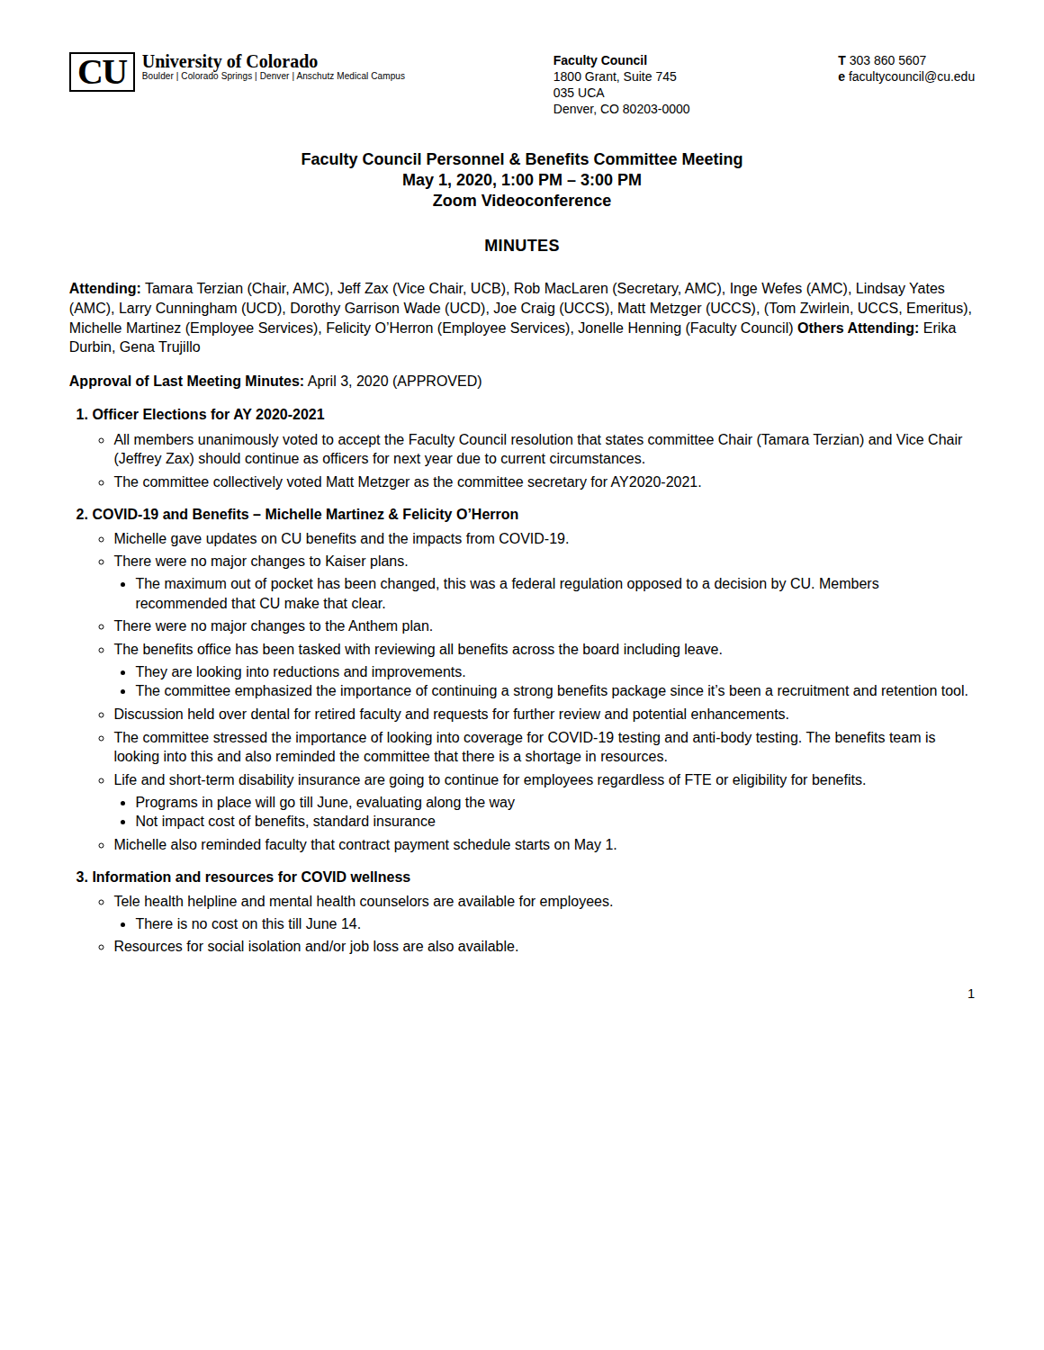CU
University of Colorado Boulder | Colorado Springs | Denver | Anschutz Medical Campus
Faculty Council
1800 Grant, Suite 745
035 UCA
Denver, CO 80203-0000
T 303 860 5607
e facultycouncil@cu.edu
Faculty Council Personnel & Benefits Committee Meeting
May 1, 2020, 1:00 PM – 3:00 PM
Zoom Videoconference
MINUTES
Attending: Tamara Terzian (Chair, AMC), Jeff Zax (Vice Chair, UCB), Rob MacLaren (Secretary, AMC), Inge Wefes (AMC), Lindsay Yates (AMC), Larry Cunningham (UCD), Dorothy Garrison Wade (UCD), Joe Craig (UCCS), Matt Metzger (UCCS), (Tom Zwirlein, UCCS, Emeritus), Michelle Martinez (Employee Services), Felicity O’Herron (Employee Services), Jonelle Henning (Faculty Council) Others Attending: Erika Durbin, Gena Trujillo
Approval of Last Meeting Minutes: April 3, 2020 (APPROVED)
Officer Elections for AY 2020-2021
All members unanimously voted to accept the Faculty Council resolution that states committee Chair (Tamara Terzian) and Vice Chair (Jeffrey Zax) should continue as officers for next year due to current circumstances.
The committee collectively voted Matt Metzger as the committee secretary for AY2020-2021.
COVID-19 and Benefits – Michelle Martinez & Felicity O’Herron
Michelle gave updates on CU benefits and the impacts from COVID-19.
There were no major changes to Kaiser plans.
The maximum out of pocket has been changed, this was a federal regulation opposed to a decision by CU. Members recommended that CU make that clear.
There were no major changes to the Anthem plan.
The benefits office has been tasked with reviewing all benefits across the board including leave.
They are looking into reductions and improvements.
The committee emphasized the importance of continuing a strong benefits package since it’s been a recruitment and retention tool.
Discussion held over dental for retired faculty and requests for further review and potential enhancements.
The committee stressed the importance of looking into coverage for COVID-19 testing and anti-body testing. The benefits team is looking into this and also reminded the committee that there is a shortage in resources.
Life and short-term disability insurance are going to continue for employees regardless of FTE or eligibility for benefits.
Programs in place will go till June, evaluating along the way
Not impact cost of benefits, standard insurance
Michelle also reminded faculty that contract payment schedule starts on May 1.
Information and resources for COVID wellness
Tele health helpline and mental health counselors are available for employees.
There is no cost on this till June 14.
Resources for social isolation and/or job loss are also available.
1